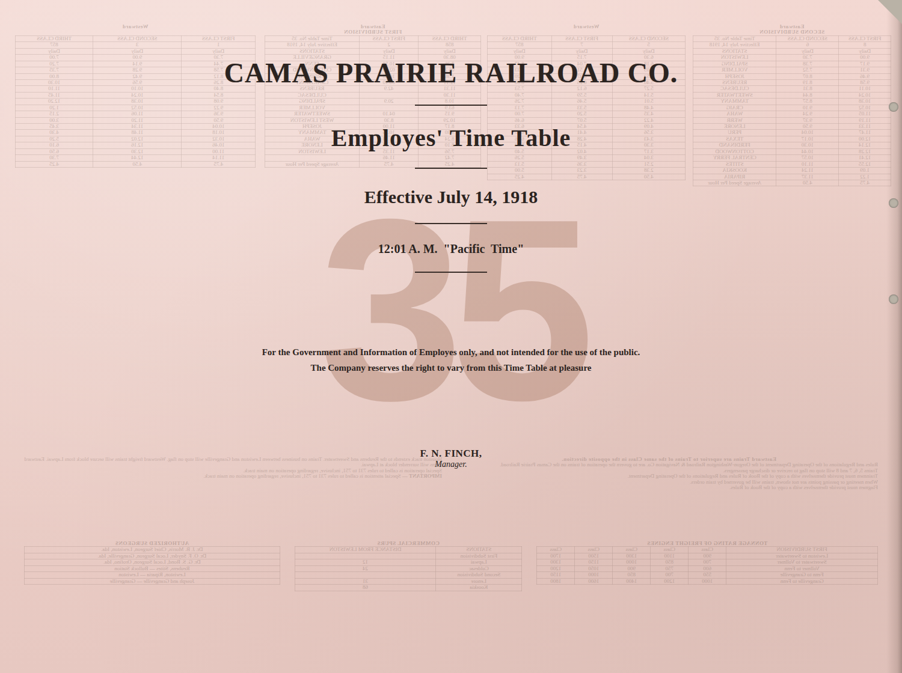Eastward
SECOND SUBDIVISION
| FIRST CLASS | SECOND CLASS | Time Table No. 35 |
| 8 | 6 | Effective July 14, 1918 |
| Daily | Daily | STATIONS |
| 9.00 | 7.30 | LEWISTON |
| 9.17 | 7.38 | SPALDING |
| 9.31 | 7.52 | VOLLMER |
| 9.46 | 8.07 | JOSEPH |
| 9.58 | 8.19 | REUBENS |
| 10.11 | 8.31 | CULDESAC |
| 10.24 | 8.44 | SWEETWATER |
| 10.38 | 8.57 | TAMMANY |
| 10.52 | 9.10 | CRAIG |
| 11.05 | 9.24 | WAHA |
| 11.19 | 9.37 | WEBB |
| 11.33 | 9.50 | LENORE |
| 11.47 | 10.04 | PERU |
| 12.00 | 10.17 | TEXAS |
| 12.14 | 10.30 | FERDINAND |
| 12.28 | 10.44 | COTTONWOOD |
| 12.41 | 10.57 | CENTRAL FERRY |
| 12.55 | 11.10 | STITES |
| 1.09 | 11.24 | KOOSKIA |
| 1.22 | 11.37 | RIPARIA |
| 4.75 | 4.50 | Average Speed Per Hour |
Westward
| SECOND CLASS | FIRST CLASS | THIRD CLASS |
| 5 | 7 | 857 |
| Daily | Daily | Daily |
| 6.30 | 7.15 | 9.00 |
| 6.18 | 7.04 | 8.47 |
| 6.05 | 6.51 | 8.33 |
| 5.52 | 6.37 | 8.20 |
| 5.40 | 6.25 | 8.06 |
| 5.27 | 6.12 | 7.53 |
| 5.14 | 5.59 | 7.40 |
| 5.01 | 5.46 | 7.26 |
| 4.48 | 5.33 | 7.13 |
| 4.35 | 5.20 | 7.00 |
| 4.22 | 5.07 | 6.46 |
| 4.09 | 4.54 | 6.33 |
| 3.56 | 4.41 | 6.20 |
| 3.43 | 4.28 | 6.06 |
| 3.30 | 4.15 | 5.53 |
| 3.17 | 4.02 | 5.40 |
| 3.04 | 3.49 | 5.26 |
| 2.51 | 3.36 | 5.13 |
| 2.38 | 3.23 | 5.00 |
| 4.50 | 4.75 | 4.25 |
Eastward
FIRST SUBDIVISION
| THIRD CLASS | FIRST CLASS | Time Table No. 35 |
| 858 | 2 | Effective July 14, 1918 |
| Daily | Daily | STATIONS |
| 08.30 | 11.15 | GRANGEVILLE |
| 7.36 | 10.58 | FENN |
| 05.2 | 02.58 | COTTONWOOD |
| 1.36 | 10.30 | FERDINAND |
| 12.11 | 06.10 | CRAIGMONT |
| 11.31 | 42.9 | REUBENS |
| 11.30 | | CULDESAC |
| 10.8 | 20.9 | SPALDING |
| 63.9 | | VOLLMER |
| 9.15 | 04.10 | SWEETWATER |
| 10.29 | 8.30 | WEST LEWISTON |
| 8.17 | 11.00 | JOSEPH |
| 9.30 | 10.36 | TAMMANY |
| 8.24 | 11.13 | WAHA |
| 8.10 | 11.24 | LENORE |
| 7.56 | 11.35 | LEWISTON |
| 7.42 | 11.46 | |
| 4.25 | 4.75 | Average Speed Per Hour |
Westward
| FIRST CLASS | SECOND CLASS | THIRD CLASS |
| 1 | 3 | 857 |
| Daily | Daily | Daily |
| 7.30 | 9.00 | 7.00 |
| 7.44 | 9.14 | 7.20 |
| 7.58 | 9.28 | 7.35 |
| 8.12 | 9.42 | 8.00 |
| 8.26 | 9.56 | 10.30 |
| 8.40 | 10.10 | 11.10 |
| 8.54 | 10.24 | 11.45 |
| 9.08 | 10.38 | 12.20 |
| 9.22 | 10.52 | 1.20 |
| 9.36 | 11.06 | 2.15 |
| 9.50 | 11.20 | 3.00 |
| 10.04 | 11.34 | 3.45 |
| 10.18 | 11.48 | 4.30 |
| 10.32 | 12.02 | 5.20 |
| 10.46 | 12.16 | 6.10 |
| 11.00 | 12.30 | 6.50 |
| 11.14 | 12.44 | 7.30 |
| 4.75 | 4.50 | 4.25 |
Eastward Trains are superior to Trains of the same Class in the opposite direction.
Rules and Regulations of the Operating Department of the Oregon-Washington Railroad & Navigation Co. are to govern the operation of trains on the Camas Prairie Railroad.
Trains 5, 6, 7 and 8 will stop on flag to receive or discharge passengers.
Trainmen must provide themselves with a copy of the Book of Rules and Regulations of the Operating Department.
When meeting or passing points are not shown, trains will be governed by train orders.
Flagmen must provide themselves with a copy of the Book of Rules.
Houston track extends to the Reubens and Sweetwater. Trains on business between Lewiston and Grangeville will stop on flag. Westward freight trains will secure block from Lapwai. Eastward trains will surrender block at Lapwai.
Special operation is called to rules 731 to 751, inclusive, regarding operation on main track.
IMPORTANT — Special attention is called to rules 731 to 751, inclusive, regarding operation on main track.
TONNAGE RATING OF FREIGHT ENGINES
| FIRST SUBDIVISION | Class | Class | Class | Class | Class |
| --- | --- | --- | --- | --- | --- |
| Lewiston to Sweetwater | 900 | 1100 | 1300 | 1500 | 1700 |
| Sweetwater to Vollmer | 700 | 850 | 1000 | 1150 | 1300 |
| Vollmer to Fenn | 600 | 750 | 900 | 1050 | 1200 |
| Fenn to Grangeville | 550 | 700 | 850 | 1000 | 1150 |
| Grangeville to Fenn | 1000 | 1200 | 1400 | 1600 | 1800 |
COMMERCIAL SPURS
| STATIONS | DISTANCE FROM LEWISTON |
| --- | --- |
| First Subdivision | |
| Lapwai | 12 |
| Culdesac | 24 |
| Second Subdivision | |
| Lenore | 31 |
| Kooskia | 68 |
AUTHORIZED SURGEONS
| Dr. J. B. Morris, Chief Surgeon, Lewiston, Ida. |
| Dr. O. F. Snyder, Local Surgeon, Grangeville, Ida. |
| Dr. G. S. Bond, Local Surgeon, Orofino, Ida. |
| Reubens, Stites — Bullock Station |
| Lewiston, Riparia — Lewiston |
| Joseph and Grangeville — Grangeville |
35
CAMAS PRAIRIE RAILROAD CO.
Employes' Time Table
Effective July 14, 1918
12:01 A. M. "Pacific Time"
For the Government and Information of Employes only, and not intended for the use of the public.
The Company reserves the right to vary from this Time Table at pleasure
F. N. FINCH, Manager.